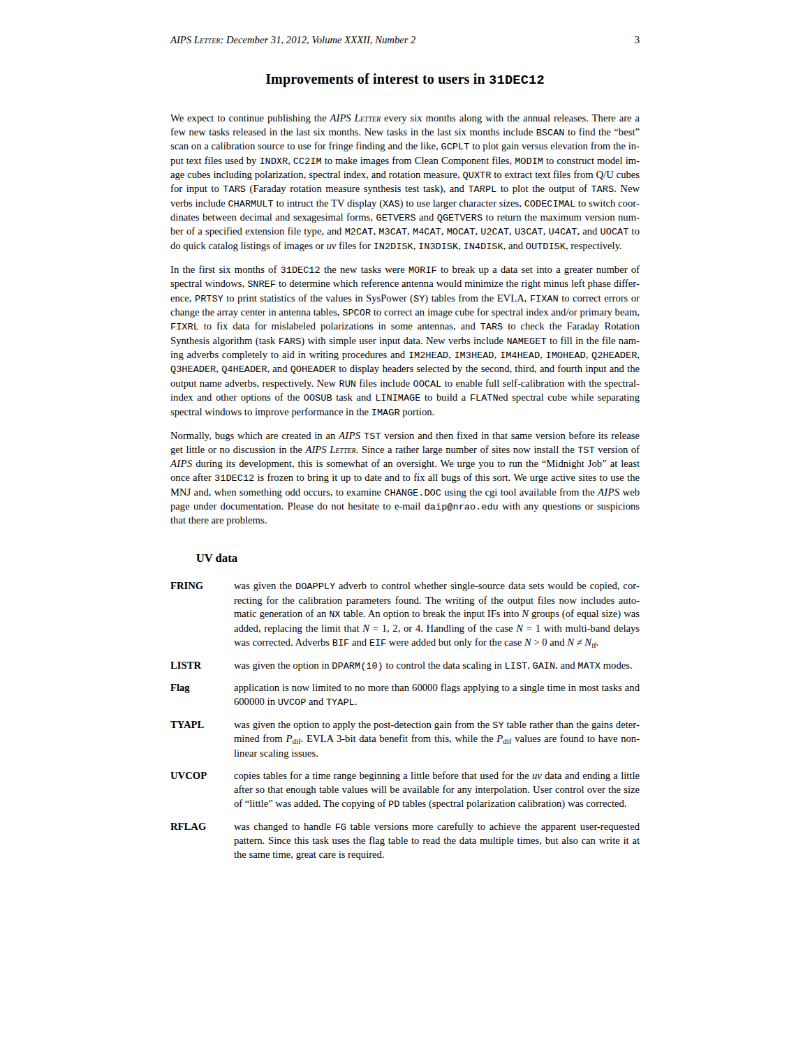AIPS Letter: December 31, 2012, Volume XXXII, Number 2 3
Improvements of interest to users in 31DEC12
We expect to continue publishing the AIPS Letter every six months along with the annual releases. There are a few new tasks released in the last six months. New tasks in the last six months include BSCAN to find the “best” scan on a calibration source to use for fringe finding and the like, GCPLT to plot gain versus elevation from the input text files used by INDXR, CC2IM to make images from Clean Component files, MODIM to construct model image cubes including polarization, spectral index, and rotation measure, QUXTR to extract text files from Q/U cubes for input to TARS (Faraday rotation measure synthesis test task), and TARPL to plot the output of TARS. New verbs include CHARMULT to intruct the TV display (XAS) to use larger character sizes, CODECIMAL to switch coordinates between decimal and sexagesimal forms, GETVERS and QGETVERS to return the maximum version number of a specified extension file type, and M2CAT, M3CAT, M4CAT, MOCAT, U2CAT, U3CAT, U4CAT, and UOCAT to do quick catalog listings of images or uv files for IN2DISK, IN3DISK, IN4DISK, and OUTDISK, respectively.
In the first six months of 31DEC12 the new tasks were MORIF to break up a data set into a greater number of spectral windows, SNREF to determine which reference antenna would minimize the right minus left phase difference, PRTSY to print statistics of the values in SysPower (SY) tables from the EVLA, FIXAN to correct errors or change the array center in antenna tables, SPCOR to correct an image cube for spectral index and/or primary beam, FIXRL to fix data for mislabeled polarizations in some antennas, and TARS to check the Faraday Rotation Synthesis algorithm (task FARS) with simple user input data. New verbs include NAMEGET to fill in the file naming adverbs completely to aid in writing procedures and IM2HEAD, IM3HEAD, IM4HEAD, IMOHEAD, Q2HEADER, Q3HEADER, Q4HEADER, and QOHEADER to display headers selected by the second, third, and fourth input and the output name adverbs, respectively. New RUN files include OOCAL to enable full self-calibration with the spectral-index and other options of the OOSUB task and LINIMAGE to build a FLATNed spectral cube while separating spectral windows to improve performance in the IMAGR portion.
Normally, bugs which are created in an AIPS TST version and then fixed in that same version before its release get little or no discussion in the AIPS Letter. Since a rather large number of sites now install the TST version of AIPS during its development, this is somewhat of an oversight. We urge you to run the “Midnight Job” at least once after 31DEC12 is frozen to bring it up to date and to fix all bugs of this sort. We urge active sites to use the MNJ and, when something odd occurs, to examine CHANGE.DOC using the cgi tool available from the AIPS web page under documentation. Please do not hesitate to e-mail daip@nrao.edu with any questions or suspicions that there are problems.
UV data
FRING
was given the DOAPPLY adverb to control whether single-source data sets would be copied, correcting for the calibration parameters found. The writing of the output files now includes automatic generation of an NX table. An option to break the input IFs into N groups (of equal size) was added, replacing the limit that N = 1, 2, or 4. Handling of the case N = 1 with multi-band delays was corrected. Adverbs BIF and EIF were added but only for the case N > 0 and N ≠ Nif.
LISTR
was given the option in DPARM(10) to control the data scaling in LIST, GAIN, and MATX modes.
Flag
application is now limited to no more than 60000 flags applying to a single time in most tasks and 600000 in UVCOP and TYAPL.
TYAPL
was given the option to apply the post-detection gain from the SY table rather than the gains determined from Pdif. EVLA 3-bit data benefit from this, while the Pdif values are found to have non-linear scaling issues.
UVCOP
copies tables for a time range beginning a little before that used for the uv data and ending a little after so that enough table values will be available for any interpolation. User control over the size of “little” was added. The copying of PD tables (spectral polarization calibration) was corrected.
RFLAG
was changed to handle FG table versions more carefully to achieve the apparent user-requested pattern. Since this task uses the flag table to read the data multiple times, but also can write it at the same time, great care is required.